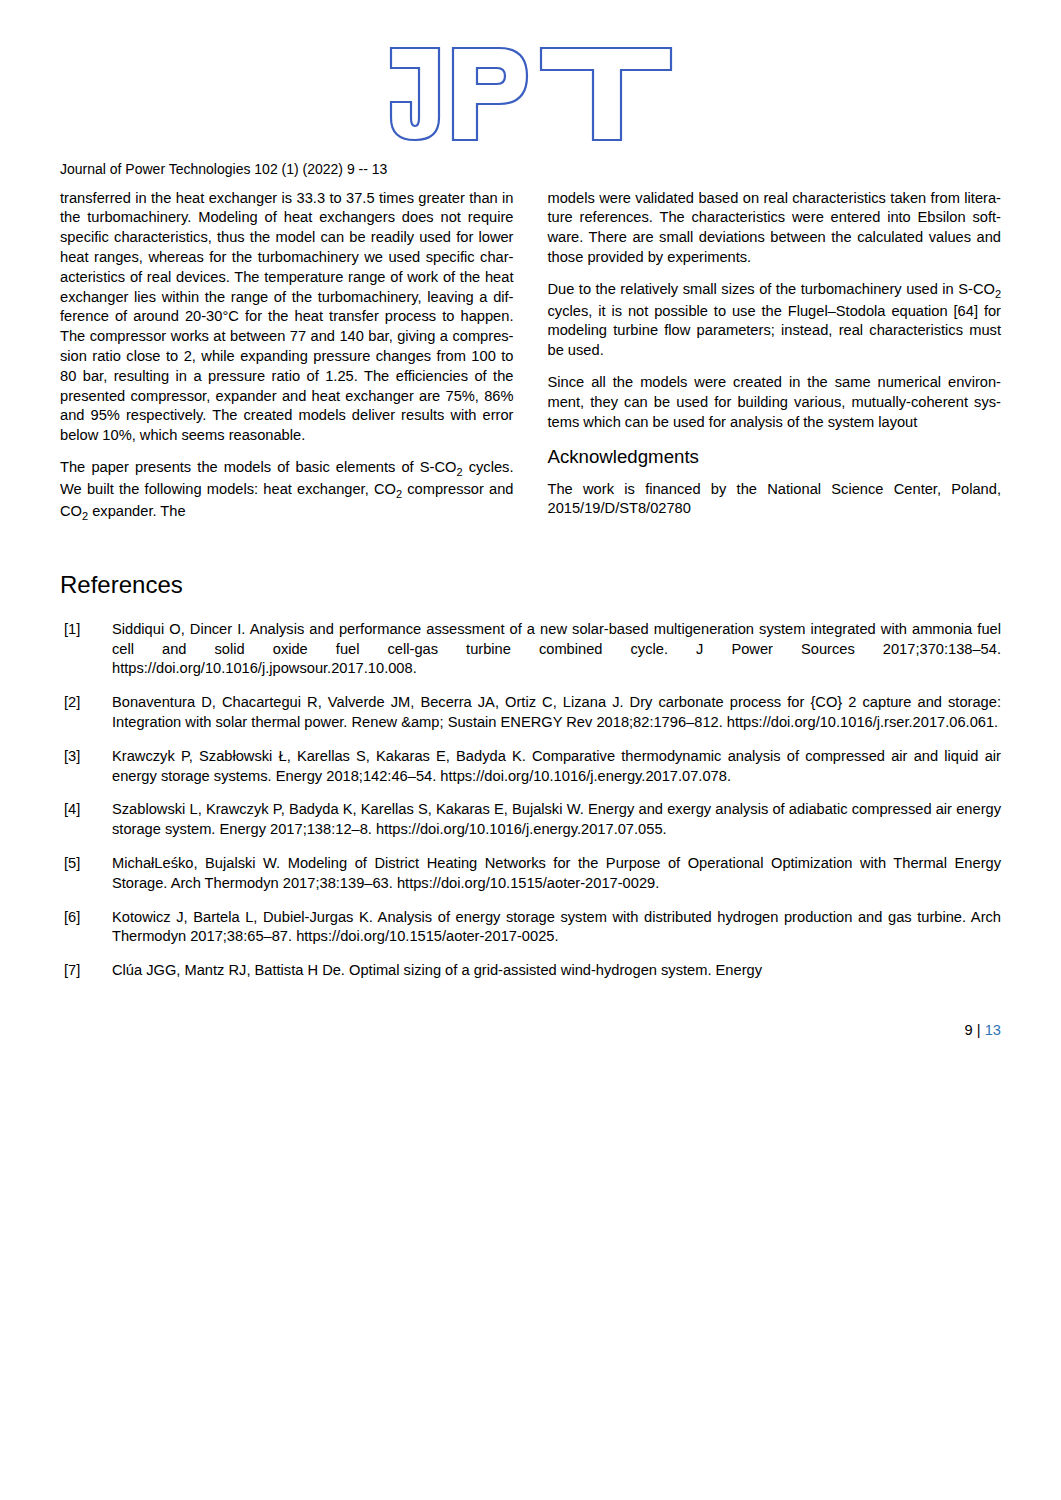Journal of Power Technologies 102 (1) (2022) 9 -- 13
transferred in the heat exchanger is 33.3 to 37.5 times greater than in the turbomachinery. Modeling of heat exchangers does not require specific characteristics, thus the model can be readily used for lower heat ranges, whereas for the turbomachinery we used specific characteristics of real devices. The temperature range of work of the heat exchanger lies within the range of the turbomachinery, leaving a difference of around 20-30°C for the heat transfer process to happen. The compressor works at between 77 and 140 bar, giving a compression ratio close to 2, while expanding pressure changes from 100 to 80 bar, resulting in a pressure ratio of 1.25. The efficiencies of the presented compressor, expander and heat exchanger are 75%, 86% and 95% respectively. The created models deliver results with error below 10%, which seems reasonable.
The paper presents the models of basic elements of S-CO2 cycles. We built the following models: heat exchanger, CO2 compressor and CO2 expander. The
models were validated based on real characteristics taken from literature references. The characteristics were entered into Ebsilon software. There are small deviations between the calculated values and those provided by experiments.
Due to the relatively small sizes of the turbomachinery used in S-CO2 cycles, it is not possible to use the Flugel–Stodola equation [64] for modeling turbine flow parameters; instead, real characteristics must be used.
Since all the models were created in the same numerical environment, they can be used for building various, mutually-coherent systems which can be used for analysis of the system layout
Acknowledgments
The work is financed by the National Science Center, Poland, 2015/19/D/ST8/02780
References
[1] Siddiqui O, Dincer I. Analysis and performance assessment of a new solar-based multigeneration system integrated with ammonia fuel cell and solid oxide fuel cell-gas turbine combined cycle. J Power Sources 2017;370:138–54. https://doi.org/10.1016/j.jpowsour.2017.10.008.
[2] Bonaventura D, Chacartegui R, Valverde JM, Becerra JA, Ortiz C, Lizana J. Dry carbonate process for {CO} 2 capture and storage: Integration with solar thermal power. Renew &amp; Sustain ENERGY Rev 2018;82:1796–812. https://doi.org/10.1016/j.rser.2017.06.061.
[3] Krawczyk P, Szabłowski Ł, Karellas S, Kakaras E, Badyda K. Comparative thermodynamic analysis of compressed air and liquid air energy storage systems. Energy 2018;142:46–54. https://doi.org/10.1016/j.energy.2017.07.078.
[4] Szablowski L, Krawczyk P, Badyda K, Karellas S, Kakaras E, Bujalski W. Energy and exergy analysis of adiabatic compressed air energy storage system. Energy 2017;138:12–8. https://doi.org/10.1016/j.energy.2017.07.055.
[5] MichałLeśko, Bujalski W. Modeling of District Heating Networks for the Purpose of Operational Optimization with Thermal Energy Storage. Arch Thermodyn 2017;38:139–63. https://doi.org/10.1515/aoter-2017-0029.
[6] Kotowicz J, Bartela L, Dubiel-Jurgas K. Analysis of energy storage system with distributed hydrogen production and gas turbine. Arch Thermodyn 2017;38:65–87. https://doi.org/10.1515/aoter-2017-0025.
[7] Clúa JGG, Mantz RJ, Battista H De. Optimal sizing of a grid-assisted wind-hydrogen system. Energy
9 | 13